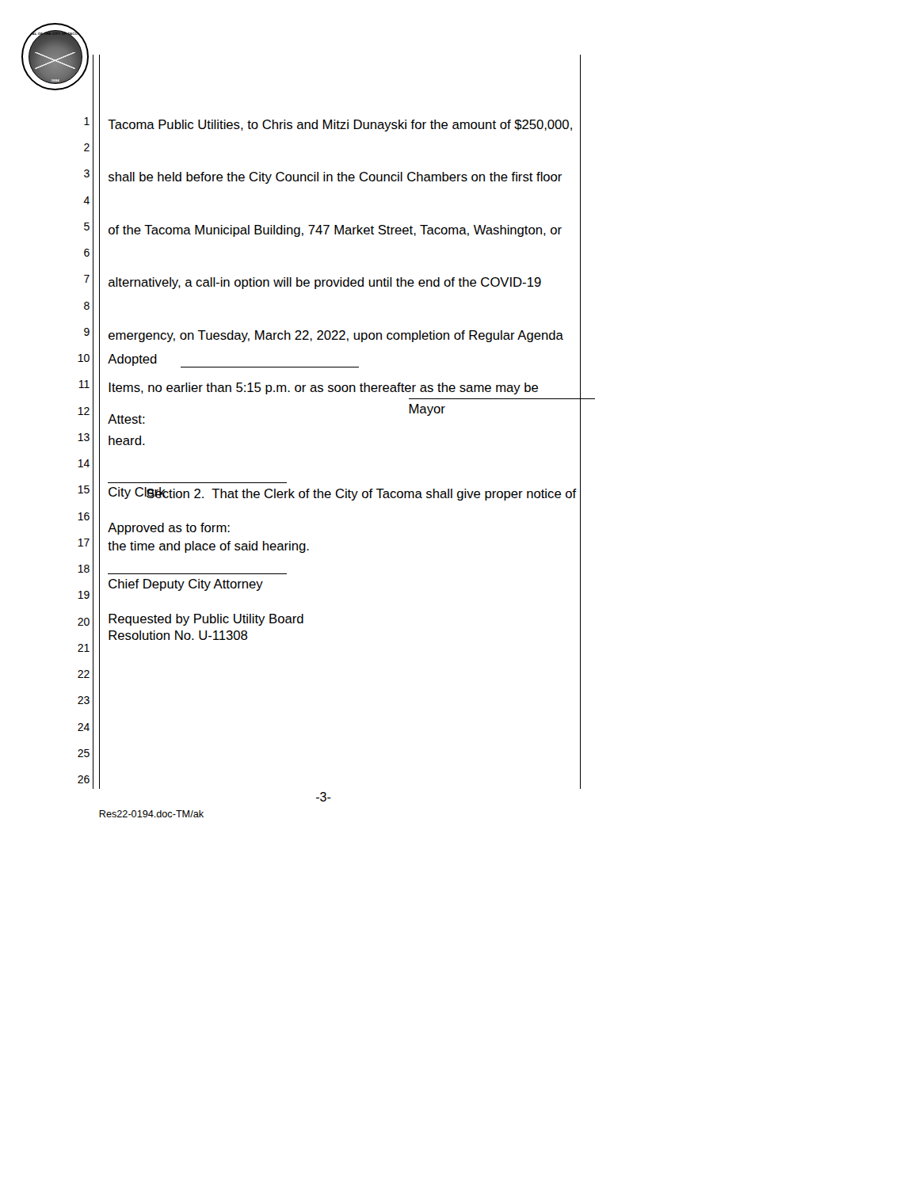SEAL OF THE CITY OF TACOMA
1884
1
2
3
4
5
6
7
8
9
10
11
12
13
14
15
16
17
18
19
20
21
22
23
24
25
26
Tacoma Public Utilities, to Chris and Mitzi Dunayski for the amount of $250,000,
shall be held before the City Council in the Council Chambers on the first floor
of the Tacoma Municipal Building, 747 Market Street, Tacoma, Washington, or
alternatively, a call-in option will be provided until the end of the COVID-19
emergency, on Tuesday, March 22, 2022, upon completion of Regular Agenda
Items, no earlier than 5:15 p.m. or as soon thereafter as the same may be
heard.
Section 2. That the Clerk of the City of Tacoma shall give proper notice of
the time and place of said hearing.
Adopted
Mayor
Attest:
City Clerk
Approved as to form:
Chief Deputy City Attorney
Requested by Public Utility Board
Resolution No. U-11308
-3-
Res22-0194.doc-TM/ak